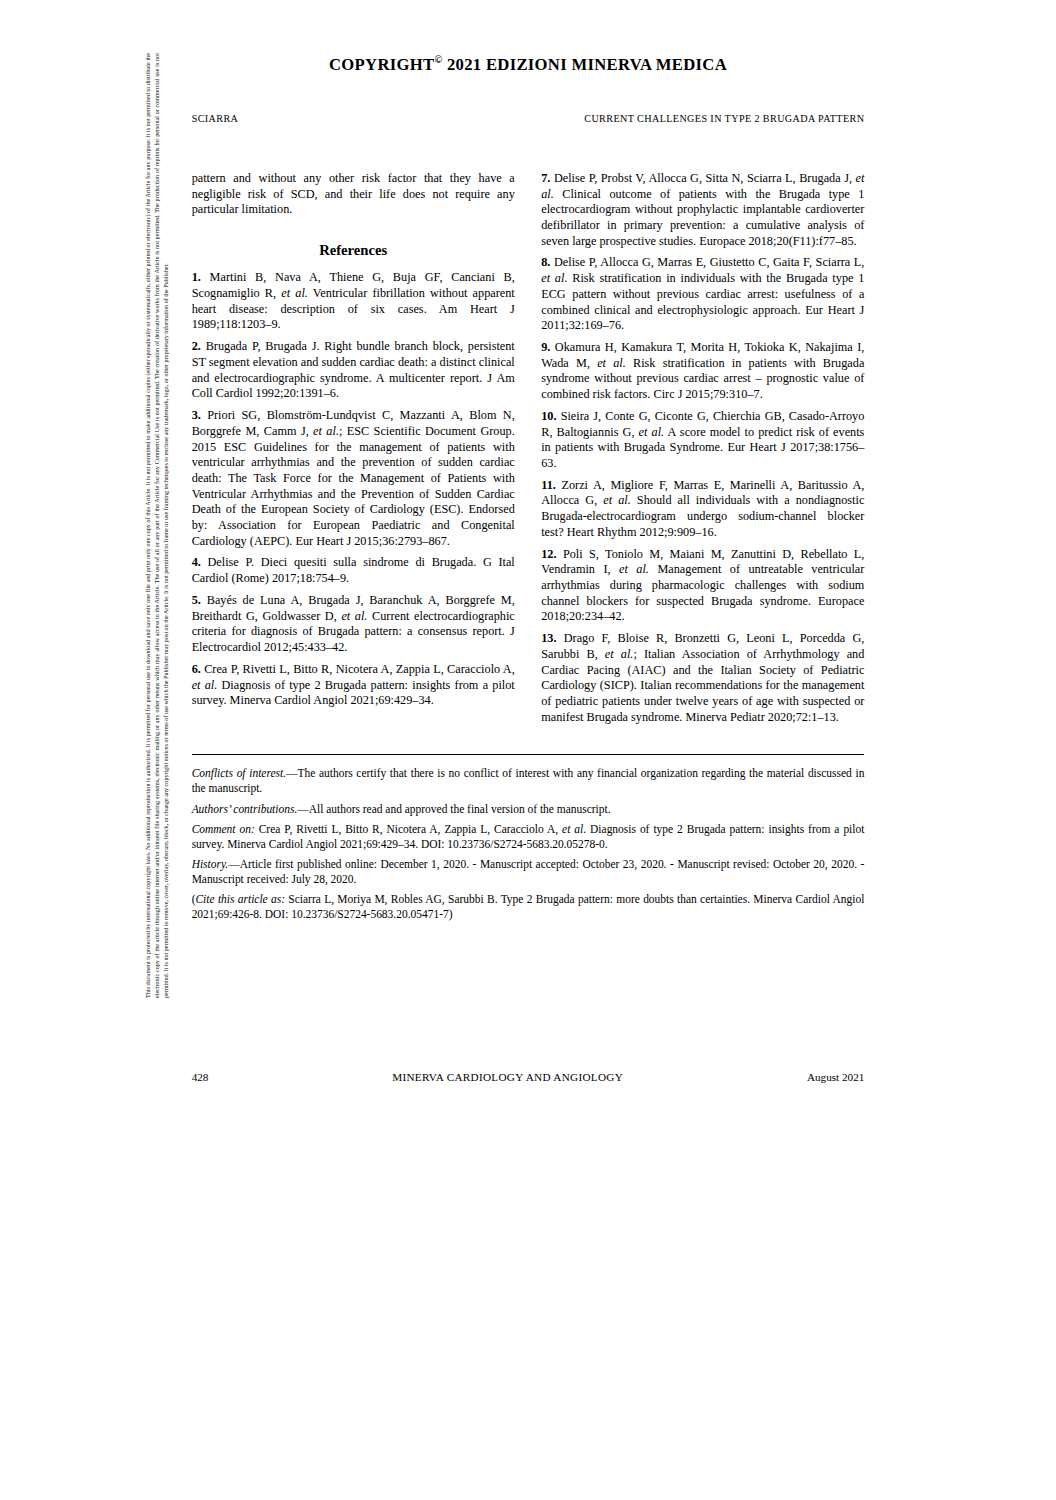This document is protected by international copyright laws. No additional reproduction is authorized. It is permitted for personal use to download and save only one file and print only one copy of this Article. It is not permitted to make additional copies (either sporadically or systematically, either printed or electronic) of the Article for any purpose. It is not permitted to distribute the electronic copy of the article through online internet and/or intranet file sharing systems, electronic mailing or any other means which may allow access to the Article. The use of all or any part of the Article for any Commercial Use is not permitted. The creation of derivative works from the Article is not permitted. The production of reprints for personal or commercial use is not permitted. It is not permitted to remove, cover, overlay, obscure, block, or change any copyright notices or terms of use which the Publisher may post on the Article. It is not permitted to frame or use framing techniques to enclose any trademark, logo, or other proprietary information of the Publisher.
COPYRIGHT© 2021 EDIZIONI MINERVA MEDICA
SCIARRA
CURRENT CHALLENGES IN TYPE 2 BRUGADA PATTERN
pattern and without any other risk factor that they have a negligible risk of SCD, and their life does not require any particular limitation.
References
Martini B, Nava A, Thiene G, Buja GF, Canciani B, Scognamiglio R, et al. Ventricular fibrillation without apparent heart disease: description of six cases. Am Heart J 1989;118:1203–9.
Brugada P, Brugada J. Right bundle branch block, persistent ST segment elevation and sudden cardiac death: a distinct clinical and electrocardiographic syndrome. A multicenter report. J Am Coll Cardiol 1992;20:1391–6.
Priori SG, Blomström-Lundqvist C, Mazzanti A, Blom N, Borggrefe M, Camm J, et al.; ESC Scientific Document Group. 2015 ESC Guidelines for the management of patients with ventricular arrhythmias and the prevention of sudden cardiac death: The Task Force for the Management of Patients with Ventricular Arrhythmias and the Prevention of Sudden Cardiac Death of the European Society of Cardiology (ESC). Endorsed by: Association for European Paediatric and Congenital Cardiology (AEPC). Eur Heart J 2015;36:2793–867.
Delise P. Dieci quesiti sulla sindrome di Brugada. G Ital Cardiol (Rome) 2017;18:754–9.
Bayés de Luna A, Brugada J, Baranchuk A, Borggrefe M, Breithardt G, Goldwasser D, et al. Current electrocardiographic criteria for diagnosis of Brugada pattern: a consensus report. J Electrocardiol 2012;45:433–42.
Crea P, Rivetti L, Bitto R, Nicotera A, Zappia L, Caracciolo A, et al. Diagnosis of type 2 Brugada pattern: insights from a pilot survey. Minerva Cardiol Angiol 2021;69:429–34.
Delise P, Probst V, Allocca G, Sitta N, Sciarra L, Brugada J, et al. Clinical outcome of patients with the Brugada type 1 electrocardiogram without prophylactic implantable cardioverter defibrillator in primary prevention: a cumulative analysis of seven large prospective studies. Europace 2018;20(F11):f77–85.
Delise P, Allocca G, Marras E, Giustetto C, Gaita F, Sciarra L, et al. Risk stratification in individuals with the Brugada type 1 ECG pattern without previous cardiac arrest: usefulness of a combined clinical and electrophysiologic approach. Eur Heart J 2011;32:169–76.
Okamura H, Kamakura T, Morita H, Tokioka K, Nakajima I, Wada M, et al. Risk stratification in patients with Brugada syndrome without previous cardiac arrest – prognostic value of combined risk factors. Circ J 2015;79:310–7.
Sieira J, Conte G, Ciconte G, Chierchia GB, Casado-Arroyo R, Baltogiannis G, et al. A score model to predict risk of events in patients with Brugada Syndrome. Eur Heart J 2017;38:1756–63.
Zorzi A, Migliore F, Marras E, Marinelli A, Baritussio A, Allocca G, et al. Should all individuals with a nondiagnostic Brugada-electrocardiogram undergo sodium-channel blocker test? Heart Rhythm 2012;9:909–16.
Poli S, Toniolo M, Maiani M, Zanuttini D, Rebellato L, Vendramin I, et al. Management of untreatable ventricular arrhythmias during pharmacologic challenges with sodium channel blockers for suspected Brugada syndrome. Europace 2018;20:234–42.
Drago F, Bloise R, Bronzetti G, Leoni L, Porcedda G, Sarubbi B, et al.; Italian Association of Arrhythmology and Cardiac Pacing (AIAC) and the Italian Society of Pediatric Cardiology (SICP). Italian recommendations for the management of pediatric patients under twelve years of age with suspected or manifest Brugada syndrome. Minerva Pediatr 2020;72:1–13.
Conflicts of interest.—The authors certify that there is no conflict of interest with any financial organization regarding the material discussed in the manuscript.
Authors’ contributions.—All authors read and approved the final version of the manuscript.
Comment on: Crea P, Rivetti L, Bitto R, Nicotera A, Zappia L, Caracciolo A, et al. Diagnosis of type 2 Brugada pattern: insights from a pilot survey. Minerva Cardiol Angiol 2021;69:429–34. DOI: 10.23736/S2724-5683.20.05278-0.
History.—Article first published online: December 1, 2020. - Manuscript accepted: October 23, 2020. - Manuscript revised: October 20, 2020. - Manuscript received: July 28, 2020.
(Cite this article as: Sciarra L, Moriya M, Robles AG, Sarubbi B. Type 2 Brugada pattern: more doubts than certainties. Minerva Cardiol Angiol 2021;69:426-8. DOI: 10.23736/S2724-5683.20.05471-7)
428
Minerva Cardiology and Angiology
August 2021